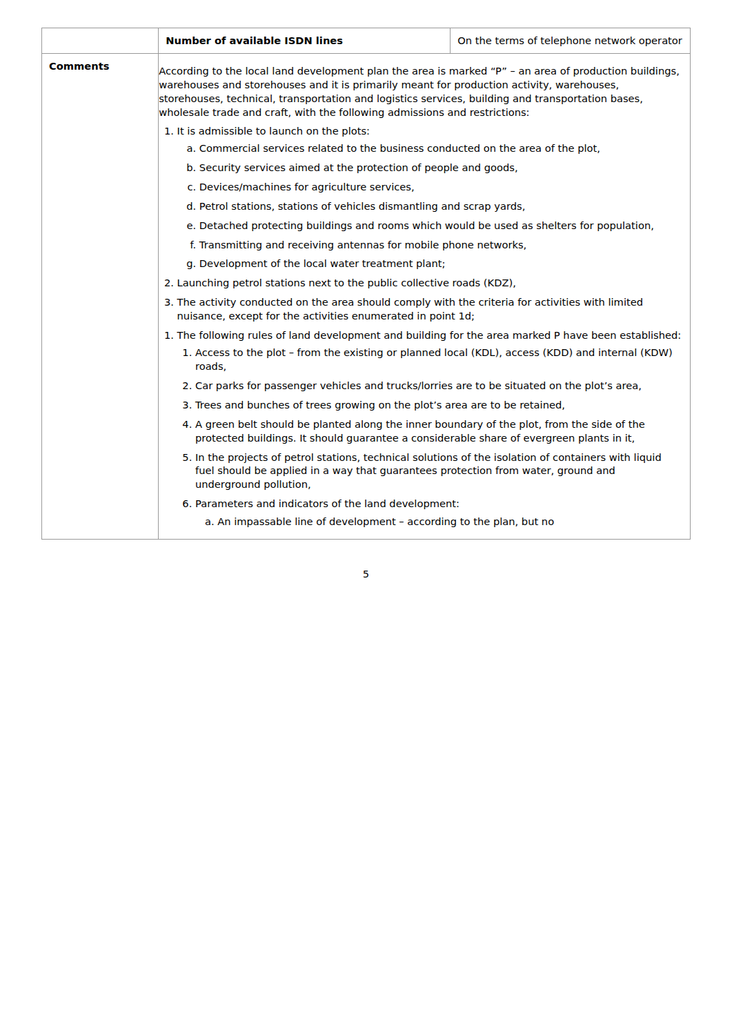| | Number of available ISDN lines | On the terms of telephone network operator |
| Comments | According to the local land development plan the area is marked “P” – an area of production buildings, warehouses and storehouses and it is primarily meant for production activity, warehouses, storehouses, technical, transportation and logistics services, building and transportation bases, wholesale trade and craft, with the following admissions and restrictions: It is admissible to launch on the plots: Commercial services related to the business conducted on the area of the plot, Security services aimed at the protection of people and goods, Devices/machines for agriculture services, Petrol stations, stations of vehicles dismantling and scrap yards, Detached protecting buildings and rooms which would be used as shelters for population, Transmitting and receiving antennas for mobile phone networks, Development of the local water treatment plant; Launching petrol stations next to the public collective roads (KDZ), The activity conducted on the area should comply with the criteria for activities with limited nuisance, except for the activities enumerated in point 1d; The following rules of land development and building for the area marked P have been established: Access to the plot – from the existing or planned local (KDL), access (KDD) and internal (KDW) roads, Car parks for passenger vehicles and trucks/lorries are to be situated on the plot’s area, Trees and bunches of trees growing on the plot’s area are to be retained, A green belt should be planted along the inner boundary of the plot, from the side of the protected buildings. It should guarantee a considerable share of evergreen plants in it, In the projects of petrol stations, technical solutions of the isolation of containers with liquid fuel should be applied in a way that guarantees protection from water, ground and underground pollution, Parameters and indicators of the land development: An impassable line of development – according to the plan, but no |
5